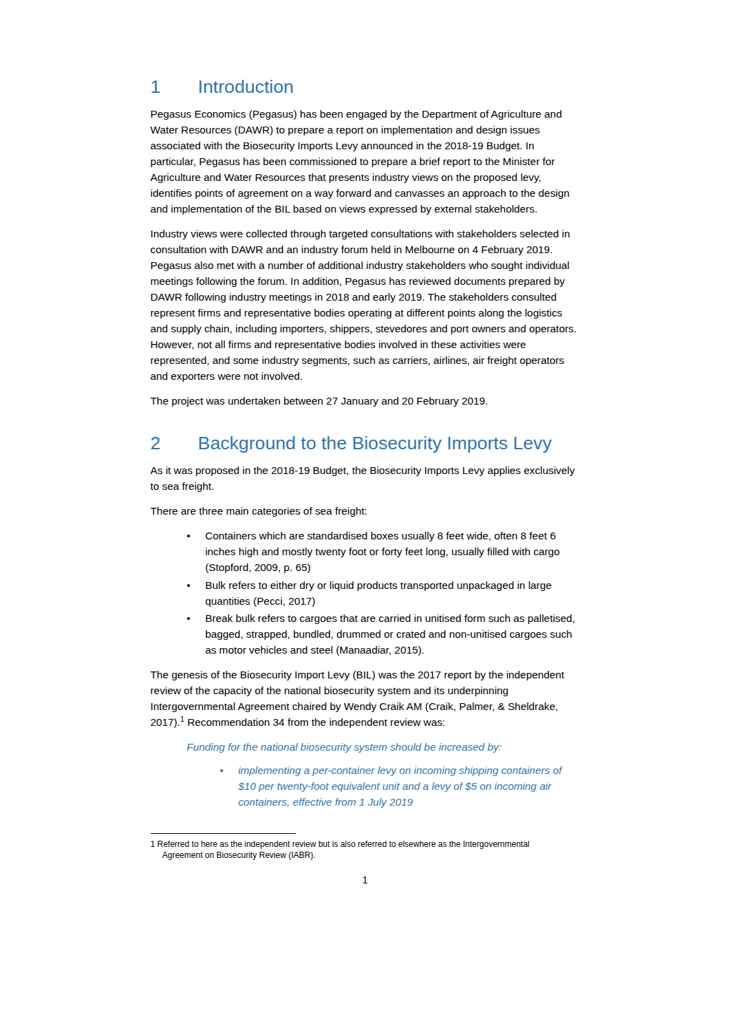1 Introduction
Pegasus Economics (Pegasus) has been engaged by the Department of Agriculture and Water Resources (DAWR) to prepare a report on implementation and design issues associated with the Biosecurity Imports Levy announced in the 2018-19 Budget. In particular, Pegasus has been commissioned to prepare a brief report to the Minister for Agriculture and Water Resources that presents industry views on the proposed levy, identifies points of agreement on a way forward and canvasses an approach to the design and implementation of the BIL based on views expressed by external stakeholders.
Industry views were collected through targeted consultations with stakeholders selected in consultation with DAWR and an industry forum held in Melbourne on 4 February 2019. Pegasus also met with a number of additional industry stakeholders who sought individual meetings following the forum. In addition, Pegasus has reviewed documents prepared by DAWR following industry meetings in 2018 and early 2019. The stakeholders consulted represent firms and representative bodies operating at different points along the logistics and supply chain, including importers, shippers, stevedores and port owners and operators. However, not all firms and representative bodies involved in these activities were represented, and some industry segments, such as carriers, airlines, air freight operators and exporters were not involved.
The project was undertaken between 27 January and 20 February 2019.
2 Background to the Biosecurity Imports Levy
As it was proposed in the 2018-19 Budget, the Biosecurity Imports Levy applies exclusively to sea freight.
There are three main categories of sea freight:
Containers which are standardised boxes usually 8 feet wide, often 8 feet 6 inches high and mostly twenty foot or forty feet long, usually filled with cargo (Stopford, 2009, p. 65)
Bulk refers to either dry or liquid products transported unpackaged in large quantities (Pecci, 2017)
Break bulk refers to cargoes that are carried in unitised form such as palletised, bagged, strapped, bundled, drummed or crated and non-unitised cargoes such as motor vehicles and steel (Manaadiar, 2015).
The genesis of the Biosecurity Import Levy (BIL) was the 2017 report by the independent review of the capacity of the national biosecurity system and its underpinning Intergovernmental Agreement chaired by Wendy Craik AM (Craik, Palmer, & Sheldrake, 2017).1 Recommendation 34 from the independent review was:
Funding for the national biosecurity system should be increased by:
implementing a per-container levy on incoming shipping containers of $10 per twenty-foot equivalent unit and a levy of $5 on incoming air containers, effective from 1 July 2019
1 Referred to here as the independent review but is also referred to elsewhere as the Intergovernmental Agreement on Biosecurity Review (IABR).
1